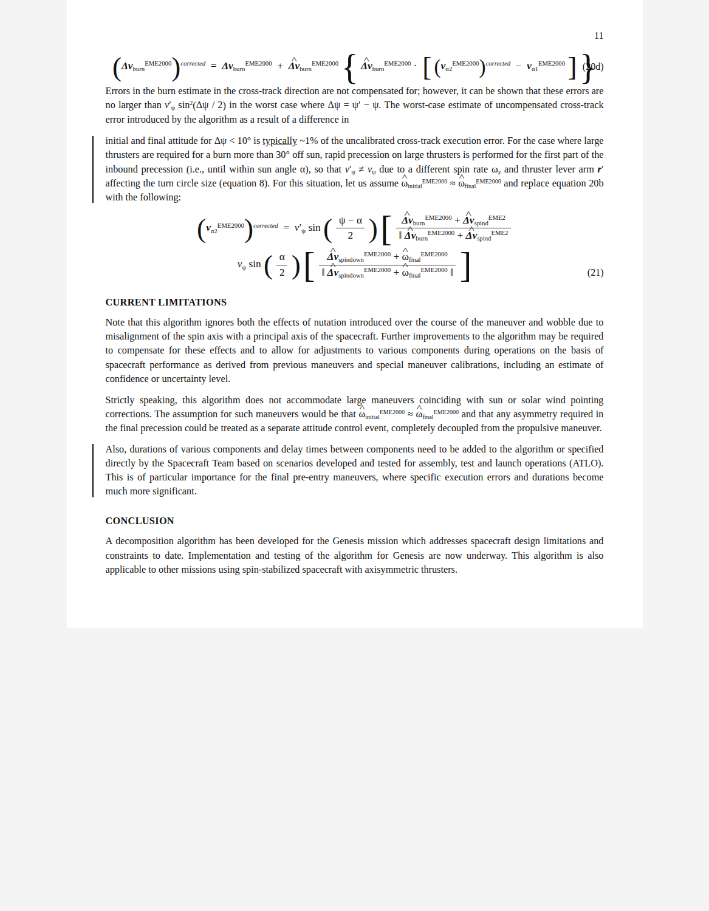11
(ΔvburnEME2000)corrected = ΔvburnEME2000 + ΔvburnEME2000 { ΔvburnEME2000 · [ (vα2EME2000)corrected − vα1EME2000 ] } (20d)
Errors in the burn estimate in the cross-track direction are not compensated for; however, it can be shown that these errors are no larger than v′ψ sin2(Δψ / 2) in the worst case where Δψ = ψ′ − ψ. The worst-case estimate of uncompensated cross-track error introduced by the algorithm as a result of a difference in
initial and final attitude for Δψ < 10° is typically ~1% of the uncalibrated cross-track execution error. For the case where large thrusters are required for a burn more than 30° off sun, rapid precession on large thrusters is performed for the first part of the inbound precession (i.e., until within sun angle α), so that v′ψ ≠ vψ due to a different spin rate ωx and thruster lever arm r′ affecting the turn circle size (equation 8). For this situation, let us assume ωinitialEME2000 ≈ ωfinalEME2000 and replace equation 20b with the following:
(vα2EME2000)corrected = v′ψ sin ( ψ − α 2 ) [ ΔvburnEME2000 + ΔvspindEME2 ‖ ΔvburnEME2000 + ΔvspindEME2
vψ sin ( α 2 ) [ ΔvspindownEME2000 + ωfinalEME2000 ‖ ΔvspindownEME2000 + ωfinalEME2000 ‖ ] (21)
CURRENT LIMITATIONS
Note that this algorithm ignores both the effects of nutation introduced over the course of the maneuver and wobble due to misalignment of the spin axis with a principal axis of the spacecraft. Further improvements to the algorithm may be required to compensate for these effects and to allow for adjustments to various components during operations on the basis of spacecraft performance as derived from previous maneuvers and special maneuver calibrations, including an estimate of confidence or uncertainty level.
Strictly speaking, this algorithm does not accommodate large maneuvers coinciding with sun or solar wind pointing corrections. The assumption for such maneuvers would be that ωinitialEME2000 ≈ ωfinalEME2000 and that any asymmetry required in the final precession could be treated as a separate attitude control event, completely decoupled from the propulsive maneuver.
Also, durations of various components and delay times between components need to be added to the algorithm or specified directly by the Spacecraft Team based on scenarios developed and tested for assembly, test and launch operations (ATLO). This is of particular importance for the final pre-entry maneuvers, where specific execution errors and durations become much more significant.
CONCLUSION
A decomposition algorithm has been developed for the Genesis mission which addresses spacecraft design limitations and constraints to date. Implementation and testing of the algorithm for Genesis are now underway. This algorithm is also applicable to other missions using spin-stabilized spacecraft with axisymmetric thrusters.